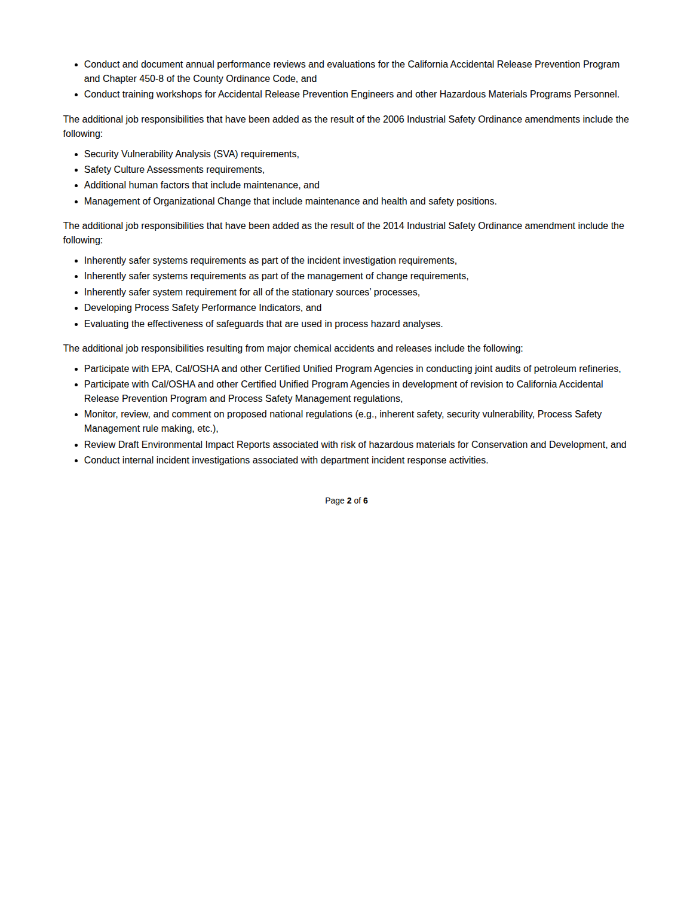Conduct and document annual performance reviews and evaluations for the California Accidental Release Prevention Program and Chapter 450-8 of the County Ordinance Code, and
Conduct training workshops for Accidental Release Prevention Engineers and other Hazardous Materials Programs Personnel.
The additional job responsibilities that have been added as the result of the 2006 Industrial Safety Ordinance amendments include the following:
Security Vulnerability Analysis (SVA) requirements,
Safety Culture Assessments requirements,
Additional human factors that include maintenance, and
Management of Organizational Change that include maintenance and health and safety positions.
The additional job responsibilities that have been added as the result of the 2014 Industrial Safety Ordinance amendment include the following:
Inherently safer systems requirements as part of the incident investigation requirements,
Inherently safer systems requirements as part of the management of change requirements,
Inherently safer system requirement for all of the stationary sources’ processes,
Developing Process Safety Performance Indicators, and
Evaluating the effectiveness of safeguards that are used in process hazard analyses.
The additional job responsibilities resulting from major chemical accidents and releases include the following:
Participate with EPA, Cal/OSHA and other Certified Unified Program Agencies in conducting joint audits of petroleum refineries,
Participate with Cal/OSHA and other Certified Unified Program Agencies in development of revision to California Accidental Release Prevention Program and Process Safety Management regulations,
Monitor, review, and comment on proposed national regulations (e.g., inherent safety, security vulnerability, Process Safety Management rule making, etc.),
Review Draft Environmental Impact Reports associated with risk of hazardous materials for Conservation and Development, and
Conduct internal incident investigations associated with department incident response activities.
Page 2 of 6